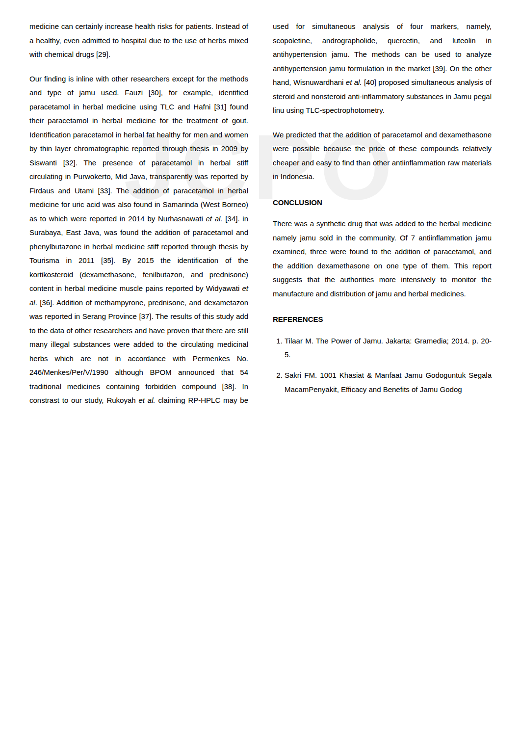JCPO
medicine can certainly increase health risks for patients. Instead of a healthy, even admitted to hospital due to the use of herbs mixed with chemical drugs [29].
Our finding is inline with other researchers except for the methods and type of jamu used. Fauzi [30], for example, identified paracetamol in herbal medicine using TLC and Hafni [31] found their paracetamol in herbal medicine for the treatment of gout. Identification paracetamol in herbal fat healthy for men and women by thin layer chromatographic reported through thesis in 2009 by Siswanti [32]. The presence of paracetamol in herbal stiff circulating in Purwokerto, Mid Java, transparently was reported by Firdaus and Utami [33]. The addition of paracetamol in herbal medicine for uric acid was also found in Samarinda (West Borneo) as to which were reported in 2014 by Nurhasnawati et al. [34]. in Surabaya, East Java, was found the addition of paracetamol and phenylbutazone in herbal medicine stiff reported through thesis by Tourisma in 2011 [35]. By 2015 the identification of the kortikosteroid (dexamethasone, fenilbutazon, and prednisone) content in herbal medicine muscle pains reported by Widyawati et al. [36]. Addition of methampyrone, prednisone, and dexametazon was reported in Serang Province [37]. The results of this study add to the data of other researchers and have proven that there are still many illegal substances were added to the circulating medicinal herbs which are not in accordance with Permenkes No. 246/Menkes/Per/V/1990 although BPOM announced that 54 traditional medicines containing forbidden compound [38]. In constrast to our study, Rukoyah et al. claiming RP-HPLC may be used for simultaneous analysis of four markers, namely, scopoletine, andrographolide, quercetin, and luteolin in antihypertension jamu. The methods can be used to analyze antihypertension jamu formulation in the market [39]. On the other hand, Wisnuwardhani et al. [40] proposed simultaneous analysis of steroid and nonsteroid anti-inflammatory substances in Jamu pegal linu using TLC-spectrophotometry.
We predicted that the addition of paracetamol and dexamethasone were possible because the price of these compounds relatively cheaper and easy to find than other antiinflammation raw materials in Indonesia.
Conclusion
There was a synthetic drug that was added to the herbal medicine namely jamu sold in the community. Of 7 antiinflammation jamu examined, three were found to the addition of paracetamol, and the addition dexamethasone on one type of them. This report suggests that the authorities more intensively to monitor the manufacture and distribution of jamu and herbal medicines.
References
Tilaar M. The Power of Jamu. Jakarta: Gramedia; 2014. p. 20-5.
Sakri FM. 1001 Khasiat & Manfaat Jamu Godoguntuk Segala MacamPenyakit, Efficacy and Benefits of Jamu Godog